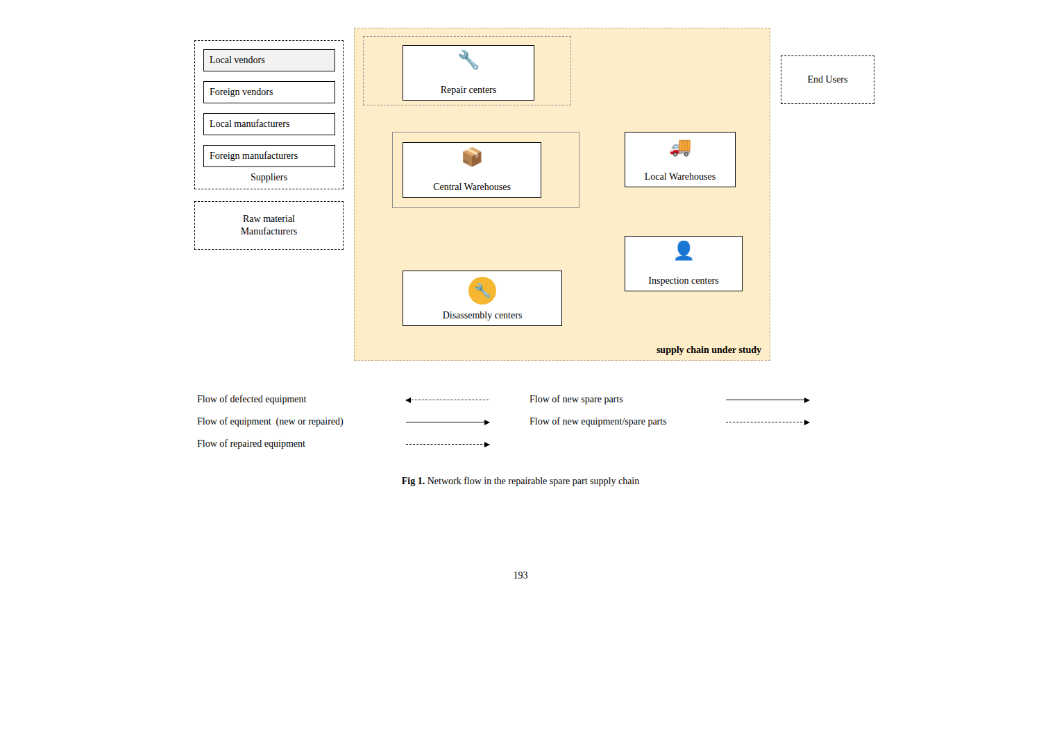supply chain under study
Local vendors
Foreign vendors
Local manufacturers
Foreign manufacturers
Suppliers
Raw material
Manufacturers
🔧 Repair centers
📦 Central Warehouses
🚚 Local Warehouses
👤 Inspection centers
🔧 Disassembly centers
End Users
| Flow of defected equipment | | Flow of new spare parts | |
| Flow of equipment (new or repaired) | | Flow of new equipment/spare parts | |
| Flow of repaired equipment | | | |
Fig 1. Network flow in the repairable spare part supply chain
193